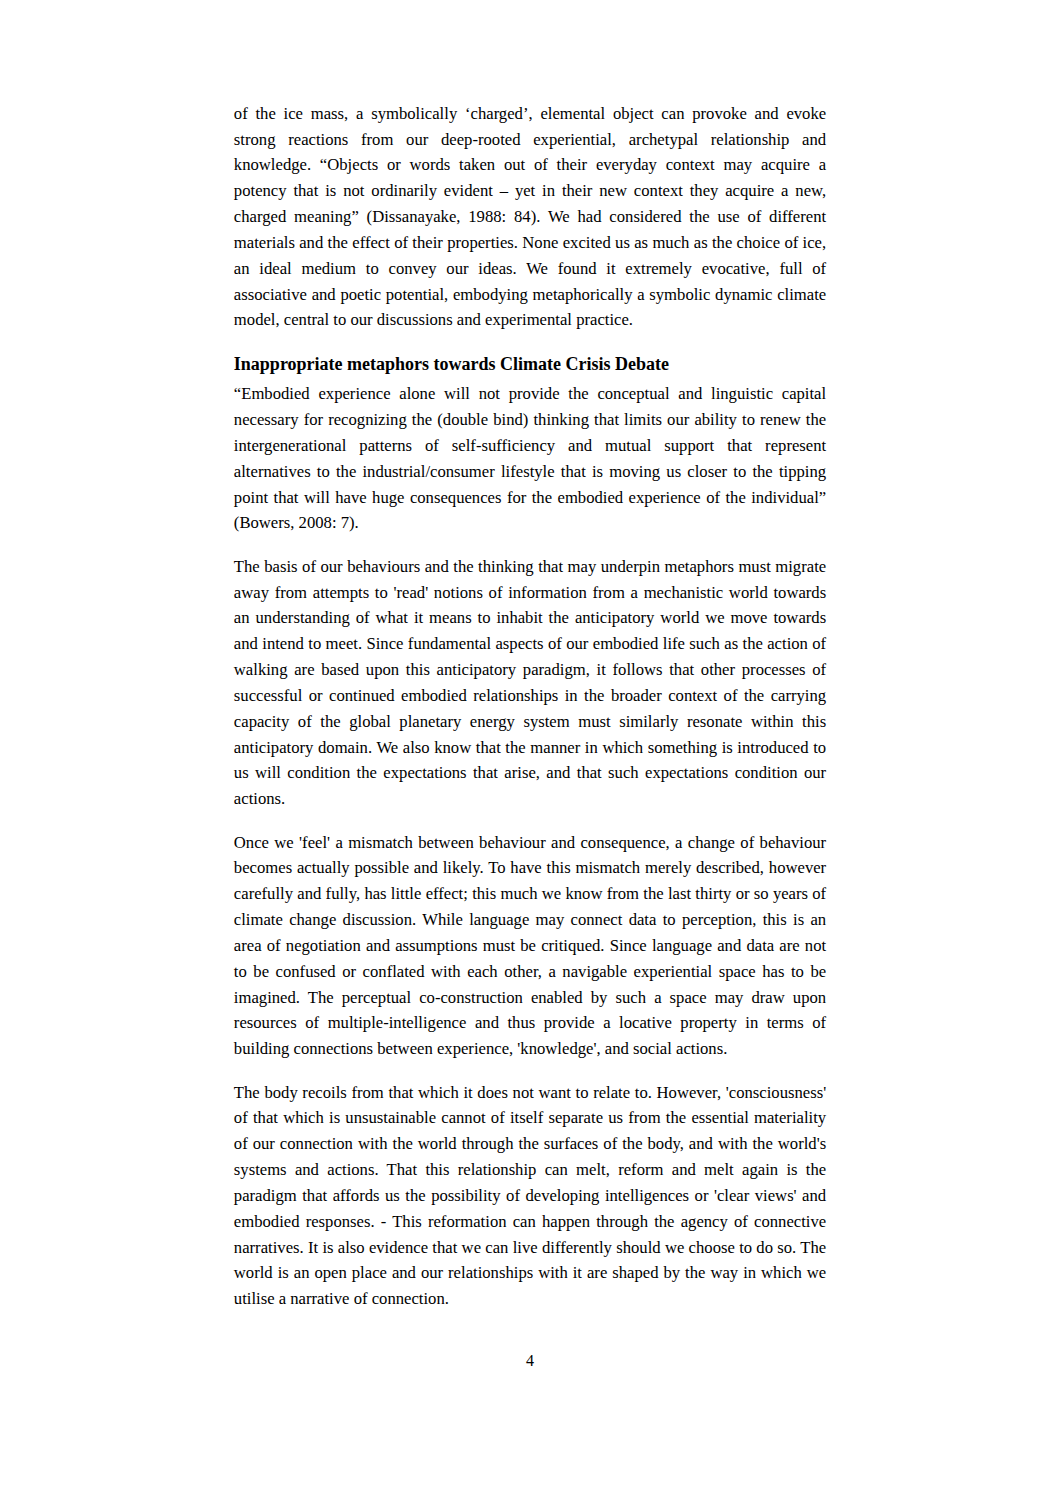of the ice mass, a symbolically ‘charged’, elemental object can provoke and evoke strong reactions from our deep-rooted experiential, archetypal relationship and knowledge. “Objects or words taken out of their everyday context may acquire a potency that is not ordinarily evident – yet in their new context they acquire a new, charged meaning” (Dissanayake, 1988: 84). We had considered the use of different materials and the effect of their properties. None excited us as much as the choice of ice, an ideal medium to convey our ideas. We found it extremely evocative, full of associative and poetic potential, embodying metaphorically a symbolic dynamic climate model, central to our discussions and experimental practice.
Inappropriate metaphors towards Climate Crisis Debate
“Embodied experience alone will not provide the conceptual and linguistic capital necessary for recognizing the (double bind) thinking that limits our ability to renew the intergenerational patterns of self-sufficiency and mutual support that represent alternatives to the industrial/consumer lifestyle that is moving us closer to the tipping point that will have huge consequences for the embodied experience of the individual” (Bowers, 2008: 7).
The basis of our behaviours and the thinking that may underpin metaphors must migrate away from attempts to 'read' notions of information from a mechanistic world towards an understanding of what it means to inhabit the anticipatory world we move towards and intend to meet. Since fundamental aspects of our embodied life such as the action of walking are based upon this anticipatory paradigm, it follows that other processes of successful or continued embodied relationships in the broader context of the carrying capacity of the global planetary energy system must similarly resonate within this anticipatory domain. We also know that the manner in which something is introduced to us will condition the expectations that arise, and that such expectations condition our actions.
Once we 'feel' a mismatch between behaviour and consequence, a change of behaviour becomes actually possible and likely. To have this mismatch merely described, however carefully and fully, has little effect; this much we know from the last thirty or so years of climate change discussion. While language may connect data to perception, this is an area of negotiation and assumptions must be critiqued. Since language and data are not to be confused or conflated with each other, a navigable experiential space has to be imagined. The perceptual co-construction enabled by such a space may draw upon resources of multiple-intelligence and thus provide a locative property in terms of building connections between experience, 'knowledge', and social actions.
The body recoils from that which it does not want to relate to. However, 'consciousness' of that which is unsustainable cannot of itself separate us from the essential materiality of our connection with the world through the surfaces of the body, and with the world's systems and actions. That this relationship can melt, reform and melt again is the paradigm that affords us the possibility of developing intelligences or 'clear views' and embodied responses. - This reformation can happen through the agency of connective narratives. It is also evidence that we can live differently should we choose to do so. The world is an open place and our relationships with it are shaped by the way in which we utilise a narrative of connection.
4